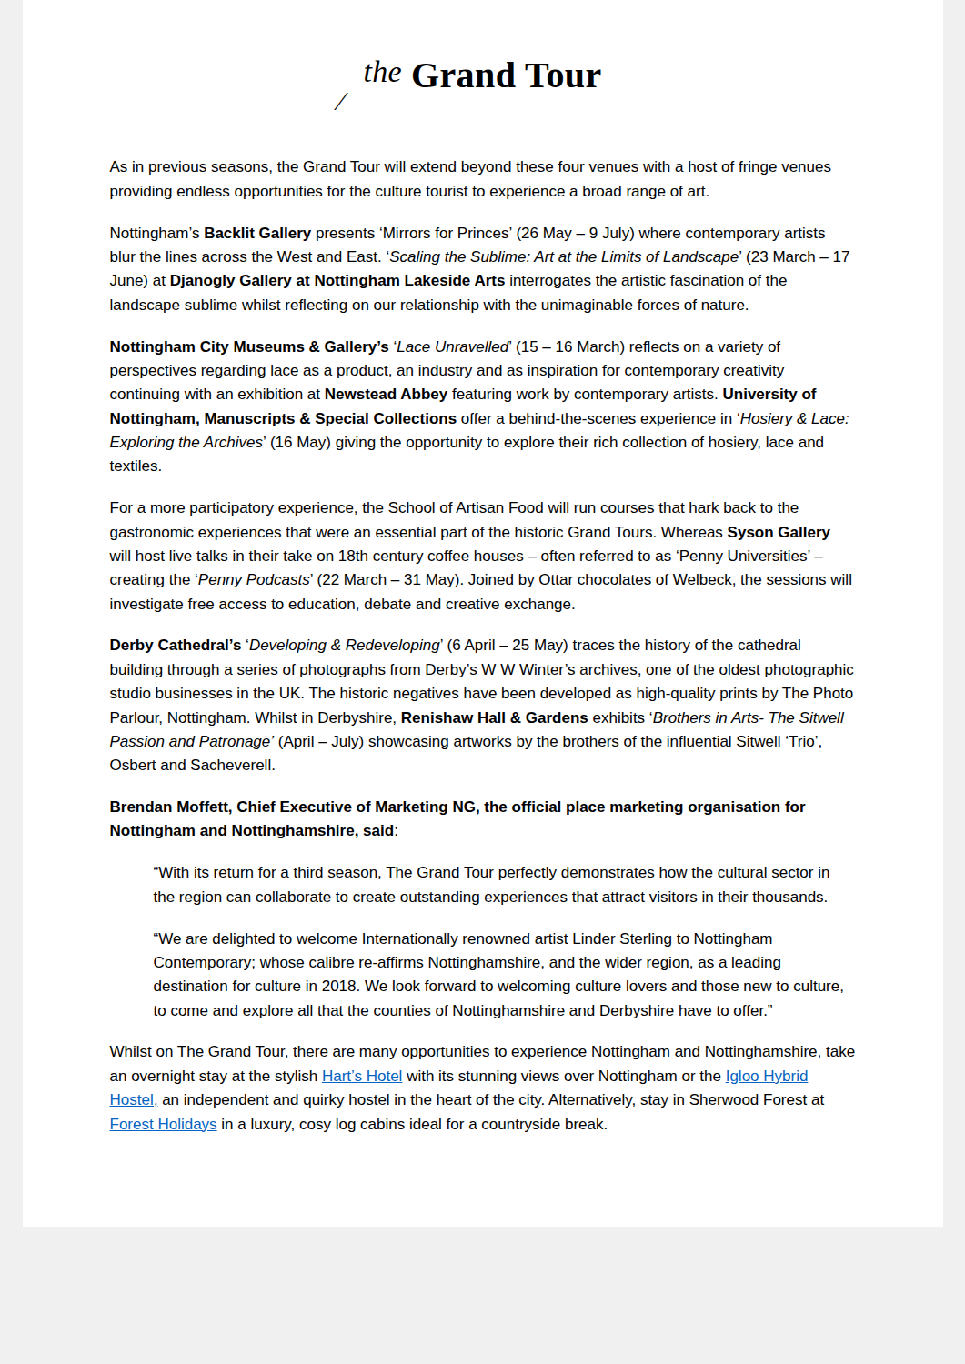the Grand Tour ⁄
As in previous seasons, the Grand Tour will extend beyond these four venues with a host of fringe venues providing endless opportunities for the culture tourist to experience a broad range of art.
Nottingham’s Backlit Gallery presents ‘Mirrors for Princes’ (26 May – 9 July) where contemporary artists blur the lines across the West and East. ‘Scaling the Sublime: Art at the Limits of Landscape’ (23 March – 17 June) at Djanogly Gallery at Nottingham Lakeside Arts interrogates the artistic fascination of the landscape sublime whilst reflecting on our relationship with the unimaginable forces of nature.
Nottingham City Museums & Gallery’s ‘Lace Unravelled’ (15 – 16 March) reflects on a variety of perspectives regarding lace as a product, an industry and as inspiration for contemporary creativity continuing with an exhibition at Newstead Abbey featuring work by contemporary artists. University of Nottingham, Manuscripts & Special Collections offer a behind-the-scenes experience in ‘Hosiery & Lace: Exploring the Archives’ (16 May) giving the opportunity to explore their rich collection of hosiery, lace and textiles.
For a more participatory experience, the School of Artisan Food will run courses that hark back to the gastronomic experiences that were an essential part of the historic Grand Tours. Whereas Syson Gallery will host live talks in their take on 18th century coffee houses – often referred to as ‘Penny Universities’ – creating the ‘Penny Podcasts’ (22 March – 31 May). Joined by Ottar chocolates of Welbeck, the sessions will investigate free access to education, debate and creative exchange.
Derby Cathedral’s ‘Developing & Redeveloping’ (6 April – 25 May) traces the history of the cathedral building through a series of photographs from Derby’s W W Winter’s archives, one of the oldest photographic studio businesses in the UK. The historic negatives have been developed as high-quality prints by The Photo Parlour, Nottingham. Whilst in Derbyshire, Renishaw Hall & Gardens exhibits ‘Brothers in Arts- The Sitwell Passion and Patronage’ (April – July) showcasing artworks by the brothers of the influential Sitwell ‘Trio’, Osbert and Sacheverell.
Brendan Moffett, Chief Executive of Marketing NG, the official place marketing organisation for Nottingham and Nottinghamshire, said:
“With its return for a third season, The Grand Tour perfectly demonstrates how the cultural sector in the region can collaborate to create outstanding experiences that attract visitors in their thousands.
“We are delighted to welcome Internationally renowned artist Linder Sterling to Nottingham Contemporary; whose calibre re-affirms Nottinghamshire, and the wider region, as a leading destination for culture in 2018. We look forward to welcoming culture lovers and those new to culture, to come and explore all that the counties of Nottinghamshire and Derbyshire have to offer.”
Whilst on The Grand Tour, there are many opportunities to experience Nottingham and Nottinghamshire, take an overnight stay at the stylish Hart’s Hotel with its stunning views over Nottingham or the Igloo Hybrid Hostel, an independent and quirky hostel in the heart of the city. Alternatively, stay in Sherwood Forest at Forest Holidays in a luxury, cosy log cabins ideal for a countryside break.